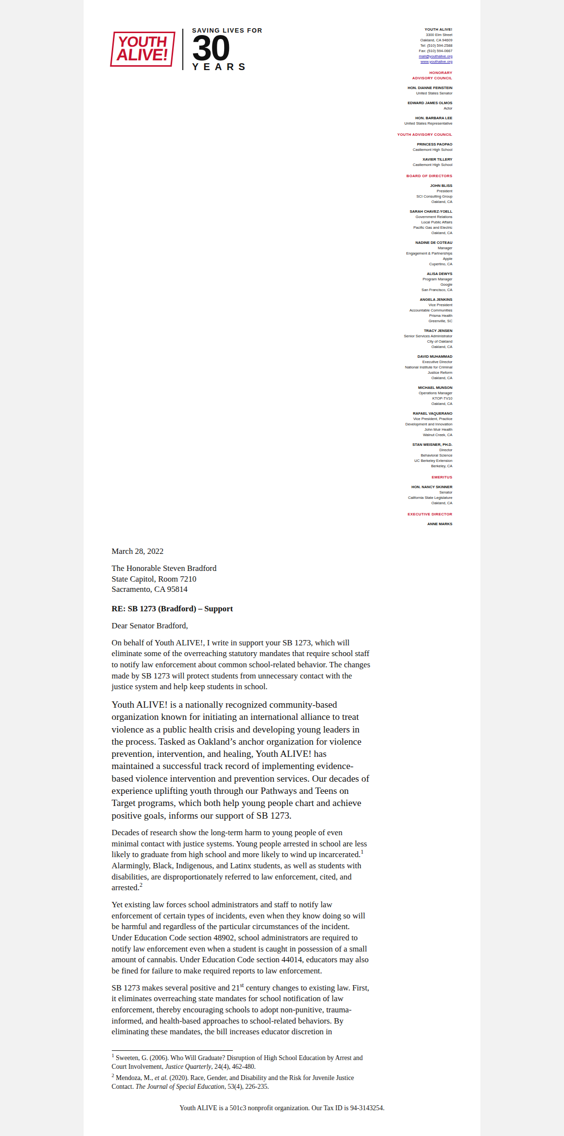YOUTH ALIVE!
Saving Lives for
30
Years
YOUTH ALIVE!
3300 Elm Street
Oakland, CA 94609
Tel: (510) 594-2588
Fax: (510) 594-0667
mail@youthalive.org
www.youthalive.org
Honorary
Advisory Council
HON. DIANNE FEINSTEIN
United States Senator
EDWARD JAMES OLMOS
Actor
HON. BARBARA LEE
United States Representative
Youth Advisory Council
PRINCESS PAOPAO
Castlemont High School
XAVIER TILLERY
Castlemont High School
Board of Directors
JOHN BLISS
President
SCI Consulting Group
Oakland, CA
SARAH CHAVEZ-YOELL
Government Relations
Local Public Affairs
Pacific Gas and Electric
Oakland, CA
NADINE DE COTEAU
Manager
Engagement & Partnerships
Apple
Cupertino, CA
ALISA DEWYS
Program Manager
Google
San Francisco, CA
ANGELA JENKINS
Vice President
Accountable Communities
Prisma Health
Greenville, SC
TRACY JENSEN
Senior Services Administrator
City of Oakland
Oakland, CA
DAVID MUHAMMAD
Executive Director
National Institute for Criminal
Justice Reform
Oakland, CA
MICHAEL MUNSON
Operations Manager
KTOP-TV10
Oakland, CA
RAFAEL VAQUERANO
Vice President, Practice
Development and Innovation
John Muir Health
Walnut Creek, CA
STAN WEISNER, PH.D.
Director
Behavioral Science
UC Berkeley Extension
Berkeley, CA
Emeritus
HON. NANCY SKINNER
Senator
California State Legislature
Oakland, CA
Executive Director
ANNE MARKS
March 28, 2022
The Honorable Steven Bradford
State Capitol, Room 7210
Sacramento, CA 95814
RE: SB 1273 (Bradford) – Support
Dear Senator Bradford,
On behalf of Youth ALIVE!, I write in support your SB 1273, which will eliminate some of the overreaching statutory mandates that require school staff to notify law enforcement about common school-related behavior. The changes made by SB 1273 will protect students from unnecessary contact with the justice system and help keep students in school.
Youth ALIVE! is a nationally recognized community-based organization known for initiating an international alliance to treat violence as a public health crisis and developing young leaders in the process. Tasked as Oakland’s anchor organization for violence prevention, intervention, and healing, Youth ALIVE! has maintained a successful track record of implementing evidence-based violence intervention and prevention services. Our decades of experience uplifting youth through our Pathways and Teens on Target programs, which both help young people chart and achieve positive goals, informs our support of SB 1273.
Decades of research show the long-term harm to young people of even minimal contact with justice systems. Young people arrested in school are less likely to graduate from high school and more likely to wind up incarcerated.1 Alarmingly, Black, Indigenous, and Latinx students, as well as students with disabilities, are disproportionately referred to law enforcement, cited, and arrested.2
Yet existing law forces school administrators and staff to notify law enforcement of certain types of incidents, even when they know doing so will be harmful and regardless of the particular circumstances of the incident. Under Education Code section 48902, school administrators are required to notify law enforcement even when a student is caught in possession of a small amount of cannabis. Under Education Code section 44014, educators may also be fined for failure to make required reports to law enforcement.
SB 1273 makes several positive and 21st century changes to existing law. First, it eliminates overreaching state mandates for school notification of law enforcement, thereby encouraging schools to adopt non-punitive, trauma-informed, and health-based approaches to school-related behaviors. By eliminating these mandates, the bill increases educator discretion in
1 Sweeten, G. (2006). Who Will Graduate? Disruption of High School Education by Arrest and Court Involvement, Justice Quarterly, 24(4), 462-480.
2 Mendoza, M., et al. (2020). Race, Gender, and Disability and the Risk for Juvenile Justice Contact. The Journal of Special Education, 53(4), 226-235.
Youth ALIVE is a 501c3 nonprofit organization. Our Tax ID is 94-3143254.